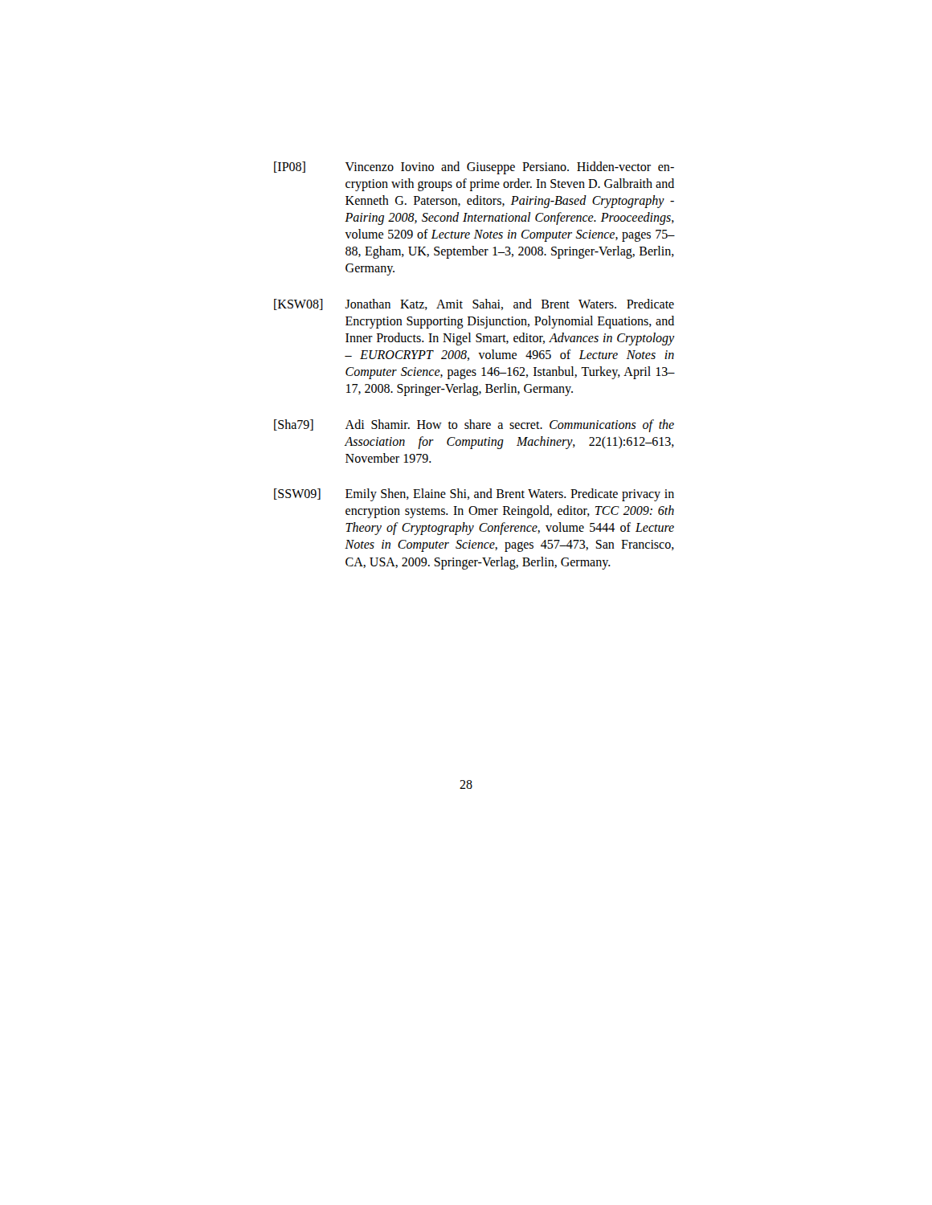[IP08]
Vincenzo Iovino and Giuseppe Persiano. Hidden-vector encryption with groups of prime order. In Steven D. Galbraith and Kenneth G. Paterson, editors, Pairing-Based Cryptography - Pairing 2008, Second International Conference. Prooceedings, volume 5209 of Lecture Notes in Computer Science, pages 75–88, Egham, UK, September 1–3, 2008. Springer-Verlag, Berlin, Germany.
[KSW08]
Jonathan Katz, Amit Sahai, and Brent Waters. Predicate Encryption Supporting Disjunction, Polynomial Equations, and Inner Products. In Nigel Smart, editor, Advances in Cryptology – EUROCRYPT 2008, volume 4965 of Lecture Notes in Computer Science, pages 146–162, Istanbul, Turkey, April 13–17, 2008. Springer-Verlag, Berlin, Germany.
[Sha79]
Adi Shamir. How to share a secret. Communications of the Association for Computing Machinery, 22(11):612–613, November 1979.
[SSW09]
Emily Shen, Elaine Shi, and Brent Waters. Predicate privacy in encryption systems. In Omer Reingold, editor, TCC 2009: 6th Theory of Cryptography Conference, volume 5444 of Lecture Notes in Computer Science, pages 457–473, San Francisco, CA, USA, 2009. Springer-Verlag, Berlin, Germany.
28